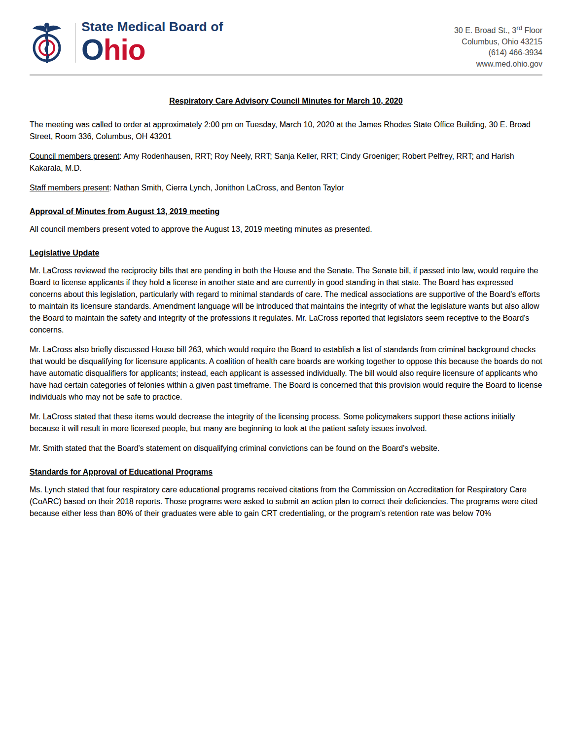State Medical Board of
Ohio
30 E. Broad St., 3rd Floor
Columbus, Ohio 43215
(614) 466-3934
www.med.ohio.gov
Respiratory Care Advisory Council Minutes for March 10, 2020
The meeting was called to order at approximately 2:00 pm on Tuesday, March 10, 2020 at the James Rhodes State Office Building, 30 E. Broad Street, Room 336, Columbus, OH 43201
Council members present: Amy Rodenhausen, RRT; Roy Neely, RRT; Sanja Keller, RRT; Cindy Groeniger; Robert Pelfrey, RRT; and Harish Kakarala, M.D.
Staff members present: Nathan Smith, Cierra Lynch, Jonithon LaCross, and Benton Taylor
Approval of Minutes from August 13, 2019 meeting
All council members present voted to approve the August 13, 2019 meeting minutes as presented.
Legislative Update
Mr. LaCross reviewed the reciprocity bills that are pending in both the House and the Senate. The Senate bill, if passed into law, would require the Board to license applicants if they hold a license in another state and are currently in good standing in that state. The Board has expressed concerns about this legislation, particularly with regard to minimal standards of care. The medical associations are supportive of the Board's efforts to maintain its licensure standards. Amendment language will be introduced that maintains the integrity of what the legislature wants but also allow the Board to maintain the safety and integrity of the professions it regulates. Mr. LaCross reported that legislators seem receptive to the Board's concerns.
Mr. LaCross also briefly discussed House bill 263, which would require the Board to establish a list of standards from criminal background checks that would be disqualifying for licensure applicants. A coalition of health care boards are working together to oppose this because the boards do not have automatic disqualifiers for applicants; instead, each applicant is assessed individually. The bill would also require licensure of applicants who have had certain categories of felonies within a given past timeframe. The Board is concerned that this provision would require the Board to license individuals who may not be safe to practice.
Mr. LaCross stated that these items would decrease the integrity of the licensing process. Some policymakers support these actions initially because it will result in more licensed people, but many are beginning to look at the patient safety issues involved.
Mr. Smith stated that the Board's statement on disqualifying criminal convictions can be found on the Board's website.
Standards for Approval of Educational Programs
Ms. Lynch stated that four respiratory care educational programs received citations from the Commission on Accreditation for Respiratory Care (CoARC) based on their 2018 reports. Those programs were asked to submit an action plan to correct their deficiencies. The programs were cited because either less than 80% of their graduates were able to gain CRT credentialing, or the program's retention rate was below 70%